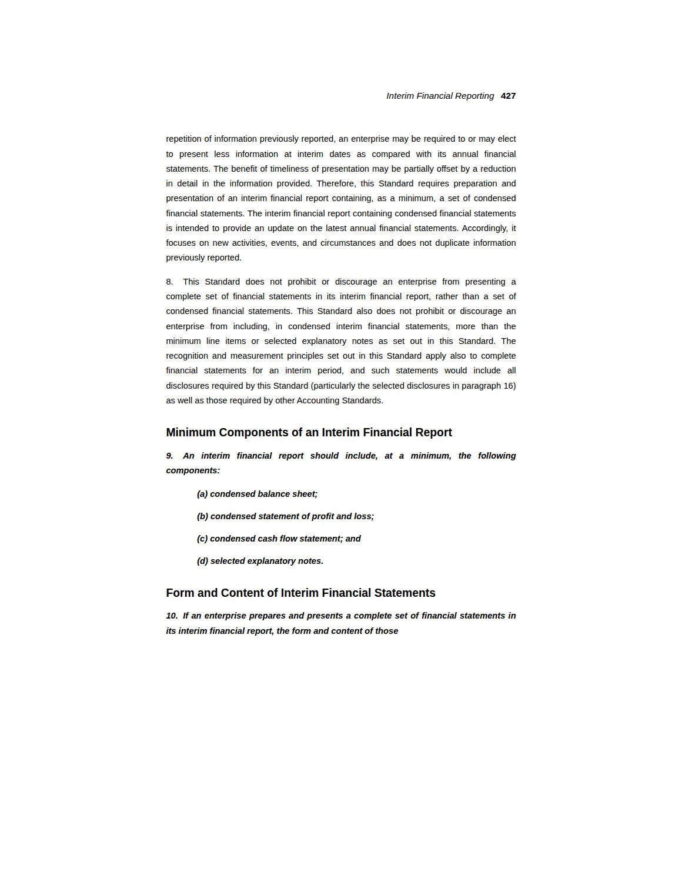Interim Financial Reporting 427
repetition of information previously reported, an enterprise may be required to or may elect to present less information at interim dates as compared with its annual financial statements. The benefit of timeliness of presentation may be partially offset by a reduction in detail in the information provided. Therefore, this Standard requires preparation and presentation of an interim financial report containing, as a minimum, a set of condensed financial statements. The interim financial report containing condensed financial statements is intended to provide an update on the latest annual financial statements. Accordingly, it focuses on new activities, events, and circumstances and does not duplicate information previously reported.
8. This Standard does not prohibit or discourage an enterprise from presenting a complete set of financial statements in its interim financial report, rather than a set of condensed financial statements. This Standard also does not prohibit or discourage an enterprise from including, in condensed interim financial statements, more than the minimum line items or selected explanatory notes as set out in this Standard. The recognition and measurement principles set out in this Standard apply also to complete financial statements for an interim period, and such statements would include all disclosures required by this Standard (particularly the selected disclosures in paragraph 16) as well as those required by other Accounting Standards.
Minimum Components of an Interim Financial Report
9. An interim financial report should include, at a minimum, the following components:
(a) condensed balance sheet;
(b) condensed statement of profit and loss;
(c) condensed cash flow statement; and
(d) selected explanatory notes.
Form and Content of Interim Financial Statements
10. If an enterprise prepares and presents a complete set of financial statements in its interim financial report, the form and content of those